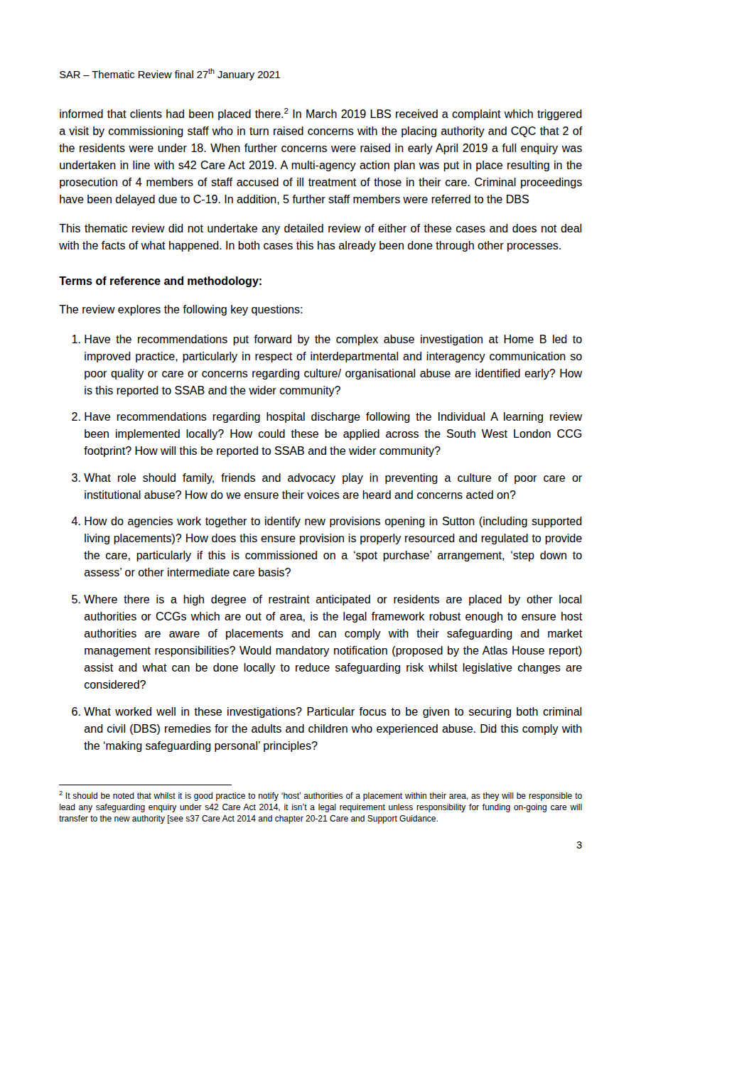SAR – Thematic Review final 27th January 2021
informed that clients had been placed there.2 In March 2019 LBS received a complaint which triggered a visit by commissioning staff who in turn raised concerns with the placing authority and CQC that 2 of the residents were under 18. When further concerns were raised in early April 2019 a full enquiry was undertaken in line with s42 Care Act 2019. A multi-agency action plan was put in place resulting in the prosecution of 4 members of staff accused of ill treatment of those in their care. Criminal proceedings have been delayed due to C-19. In addition, 5 further staff members were referred to the DBS
This thematic review did not undertake any detailed review of either of these cases and does not deal with the facts of what happened. In both cases this has already been done through other processes.
Terms of reference and methodology:
The review explores the following key questions:
Have the recommendations put forward by the complex abuse investigation at Home B led to improved practice, particularly in respect of interdepartmental and interagency communication so poor quality or care or concerns regarding culture/ organisational abuse are identified early? How is this reported to SSAB and the wider community?
Have recommendations regarding hospital discharge following the Individual A learning review been implemented locally? How could these be applied across the South West London CCG footprint? How will this be reported to SSAB and the wider community?
What role should family, friends and advocacy play in preventing a culture of poor care or institutional abuse? How do we ensure their voices are heard and concerns acted on?
How do agencies work together to identify new provisions opening in Sutton (including supported living placements)? How does this ensure provision is properly resourced and regulated to provide the care, particularly if this is commissioned on a ‘spot purchase’ arrangement, ‘step down to assess’ or other intermediate care basis?
Where there is a high degree of restraint anticipated or residents are placed by other local authorities or CCGs which are out of area, is the legal framework robust enough to ensure host authorities are aware of placements and can comply with their safeguarding and market management responsibilities? Would mandatory notification (proposed by the Atlas House report) assist and what can be done locally to reduce safeguarding risk whilst legislative changes are considered?
What worked well in these investigations? Particular focus to be given to securing both criminal and civil (DBS) remedies for the adults and children who experienced abuse. Did this comply with the ‘making safeguarding personal’ principles?
2 It should be noted that whilst it is good practice to notify ‘host’ authorities of a placement within their area, as they will be responsible to lead any safeguarding enquiry under s42 Care Act 2014, it isn’t a legal requirement unless responsibility for funding on-going care will transfer to the new authority [see s37 Care Act 2014 and chapter 20-21 Care and Support Guidance.
3